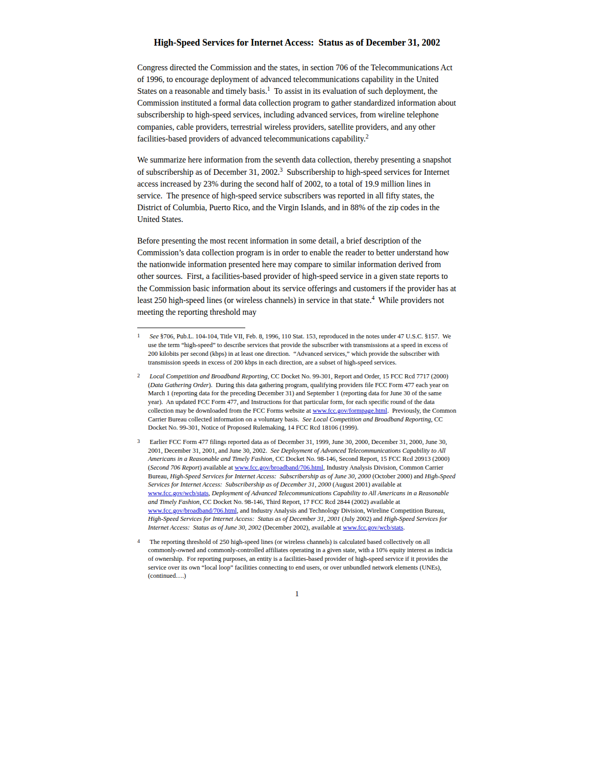High-Speed Services for Internet Access: Status as of December 31, 2002
Congress directed the Commission and the states, in section 706 of the Telecommunications Act of 1996, to encourage deployment of advanced telecommunications capability in the United States on a reasonable and timely basis.1 To assist in its evaluation of such deployment, the Commission instituted a formal data collection program to gather standardized information about subscribership to high-speed services, including advanced services, from wireline telephone companies, cable providers, terrestrial wireless providers, satellite providers, and any other facilities-based providers of advanced telecommunications capability.2
We summarize here information from the seventh data collection, thereby presenting a snapshot of subscribership as of December 31, 2002.3 Subscribership to high-speed services for Internet access increased by 23% during the second half of 2002, to a total of 19.9 million lines in service. The presence of high-speed service subscribers was reported in all fifty states, the District of Columbia, Puerto Rico, and the Virgin Islands, and in 88% of the zip codes in the United States.
Before presenting the most recent information in some detail, a brief description of the Commission’s data collection program is in order to enable the reader to better understand how the nationwide information presented here may compare to similar information derived from other sources. First, a facilities-based provider of high-speed service in a given state reports to the Commission basic information about its service offerings and customers if the provider has at least 250 high-speed lines (or wireless channels) in service in that state.4 While providers not meeting the reporting threshold may
1 See §706, Pub.L. 104-104, Title VII, Feb. 8, 1996, 110 Stat. 153, reproduced in the notes under 47 U.S.C. §157. We use the term “high-speed” to describe services that provide the subscriber with transmissions at a speed in excess of 200 kilobits per second (kbps) in at least one direction. “Advanced services,” which provide the subscriber with transmission speeds in excess of 200 kbps in each direction, are a subset of high-speed services.
2 Local Competition and Broadband Reporting, CC Docket No. 99-301, Report and Order, 15 FCC Rcd 7717 (2000) (Data Gathering Order). During this data gathering program, qualifying providers file FCC Form 477 each year on March 1 (reporting data for the preceding December 31) and September 1 (reporting data for June 30 of the same year). An updated FCC Form 477, and Instructions for that particular form, for each specific round of the data collection may be downloaded from the FCC Forms website at www.fcc.gov/formpage.html. Previously, the Common Carrier Bureau collected information on a voluntary basis. See Local Competition and Broadband Reporting, CC Docket No. 99-301, Notice of Proposed Rulemaking, 14 FCC Rcd 18106 (1999).
3 Earlier FCC Form 477 filings reported data as of December 31, 1999, June 30, 2000, December 31, 2000, June 30, 2001, December 31, 2001, and June 30, 2002. See Deployment of Advanced Telecommunications Capability to All Americans in a Reasonable and Timely Fashion, CC Docket No. 98-146, Second Report, 15 FCC Rcd 20913 (2000) (Second 706 Report) available at www.fcc.gov/broadband/706.html, Industry Analysis Division, Common Carrier Bureau, High-Speed Services for Internet Access: Subscribership as of June 30, 2000 (October 2000) and High-Speed Services for Internet Access: Subscribership as of December 31, 2000 (August 2001) available at www.fcc.gov/wcb/stats, Deployment of Advanced Telecommunications Capability to All Americans in a Reasonable and Timely Fashion, CC Docket No. 98-146, Third Report, 17 FCC Rcd 2844 (2002) available at www.fcc.gov/broadband/706.html, and Industry Analysis and Technology Division, Wireline Competition Bureau, High-Speed Services for Internet Access: Status as of December 31, 2001 (July 2002) and High-Speed Services for Internet Access: Status as of June 30, 2002 (December 2002), available at www.fcc.gov/wcb/stats.
4 The reporting threshold of 250 high-speed lines (or wireless channels) is calculated based collectively on all commonly-owned and commonly-controlled affiliates operating in a given state, with a 10% equity interest as indicia of ownership. For reporting purposes, an entity is a facilities-based provider of high-speed service if it provides the service over its own “local loop” facilities connecting to end users, or over unbundled network elements (UNEs), (continued….)
1